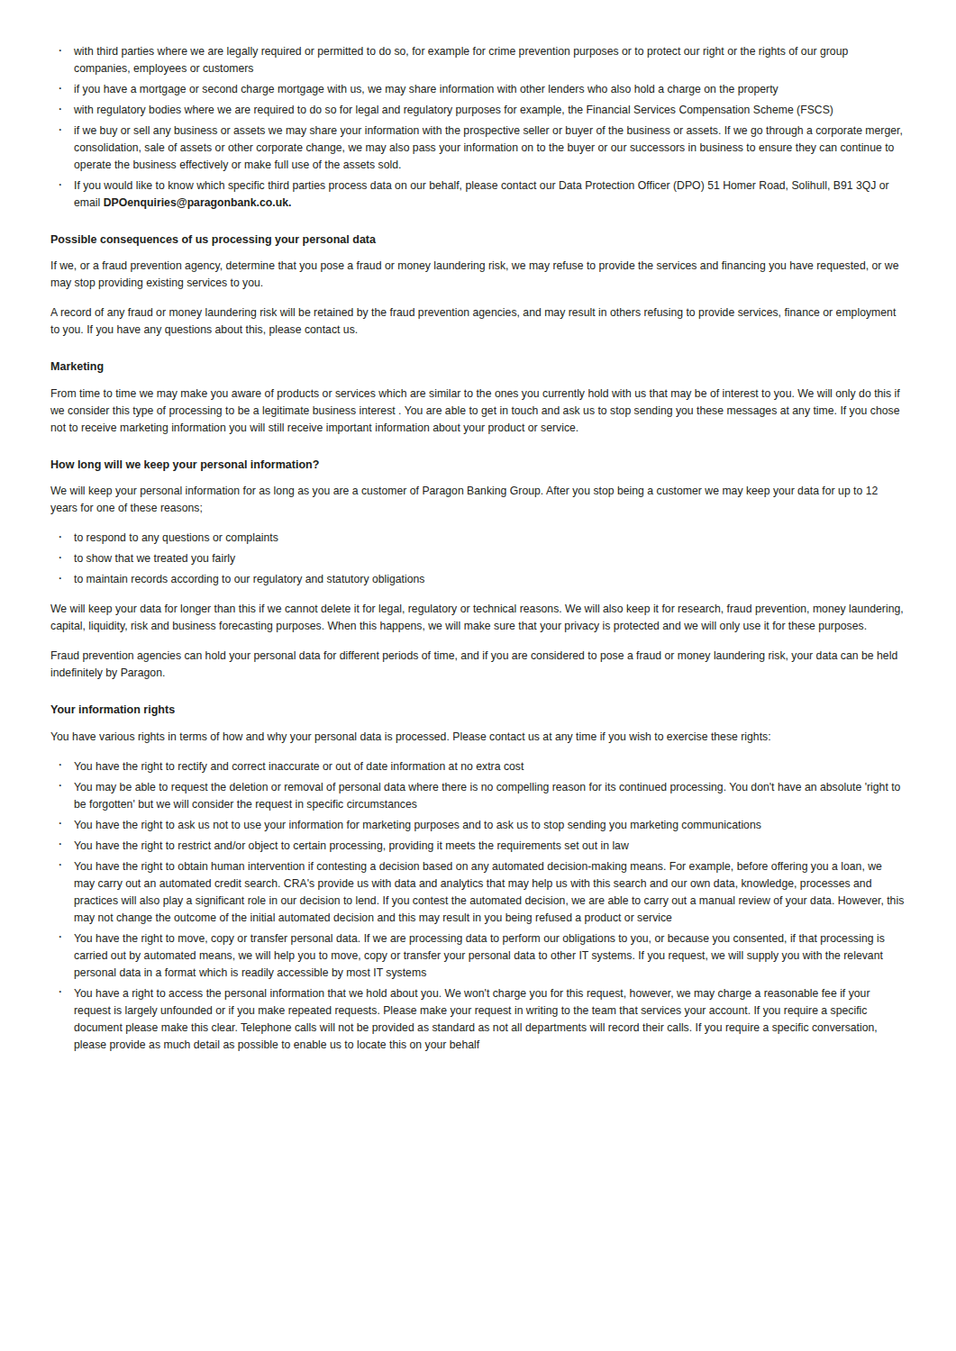with third parties where we are legally required or permitted to do so, for example for crime prevention purposes or to protect our right or the rights of our group companies, employees or customers
if you have a mortgage or second charge mortgage with us, we may share information with other lenders who also hold a charge on the property
with regulatory bodies where we are required to do so for legal and regulatory purposes for example, the Financial Services Compensation Scheme (FSCS)
if we buy or sell any business or assets we may share your information with the prospective seller or buyer of the business or assets. If we go through a corporate merger, consolidation, sale of assets or other corporate change, we may also pass your information on to the buyer or our successors in business to ensure they can continue to operate the business effectively or make full use of the assets sold.
If you would like to know which specific third parties process data on our behalf, please contact our Data Protection Officer (DPO) 51 Homer Road, Solihull, B91 3QJ or email DPOenquiries@paragonbank.co.uk.
Possible consequences of us processing your personal data
If we, or a fraud prevention agency, determine that you pose a fraud or money laundering risk, we may refuse to provide the services and financing you have requested, or we may stop providing existing services to you.
A record of any fraud or money laundering risk will be retained by the fraud prevention agencies, and may result in others refusing to provide services, finance or employment to you. If you have any questions about this, please contact us.
Marketing
From time to time we may make you aware of products or services which are similar to the ones you currently hold with us that may be of interest to you. We will only do this if we consider this type of processing to be a legitimate business interest . You are able to get in touch and ask us to stop sending you these messages at any time. If you chose not to receive marketing information you will still receive important information about your product or service.
How long will we keep your personal information?
We will keep your personal information for as long as you are a customer of Paragon Banking Group. After you stop being a customer we may keep your data for up to 12 years for one of these reasons;
to respond to any questions or complaints
to show that we treated you fairly
to maintain records according to our regulatory and statutory obligations
We will keep your data for longer than this if we cannot delete it for legal, regulatory or technical reasons. We will also keep it for research, fraud prevention, money laundering, capital, liquidity, risk and business forecasting purposes. When this happens, we will make sure that your privacy is protected and we will only use it for these purposes.
Fraud prevention agencies can hold your personal data for different periods of time, and if you are considered to pose a fraud or money laundering risk, your data can be held indefinitely by Paragon.
Your information rights
You have various rights in terms of how and why your personal data is processed. Please contact us at any time if you wish to exercise these rights:
You have the right to rectify and correct inaccurate or out of date information at no extra cost
You may be able to request the deletion or removal of personal data where there is no compelling reason for its continued processing. You don't have an absolute 'right to be forgotten' but we will consider the request in specific circumstances
You have the right to ask us not to use your information for marketing purposes and to ask us to stop sending you marketing communications
You have the right to restrict and/or object to certain processing, providing it meets the requirements set out in law
You have the right to obtain human intervention if contesting a decision based on any automated decision-making means. For example, before offering you a loan, we may carry out an automated credit search. CRA's provide us with data and analytics that may help us with this search and our own data, knowledge, processes and practices will also play a significant role in our decision to lend. If you contest the automated decision, we are able to carry out a manual review of your data. However, this may not change the outcome of the initial automated decision and this may result in you being refused a product or service
You have the right to move, copy or transfer personal data. If we are processing data to perform our obligations to you, or because you consented, if that processing is carried out by automated means, we will help you to move, copy or transfer your personal data to other IT systems. If you request, we will supply you with the relevant personal data in a format which is readily accessible by most IT systems
You have a right to access the personal information that we hold about you. We won't charge you for this request, however, we may charge a reasonable fee if your request is largely unfounded or if you make repeated requests. Please make your request in writing to the team that services your account. If you require a specific document please make this clear. Telephone calls will not be provided as standard as not all departments will record their calls. If you require a specific conversation, please provide as much detail as possible to enable us to locate this on your behalf